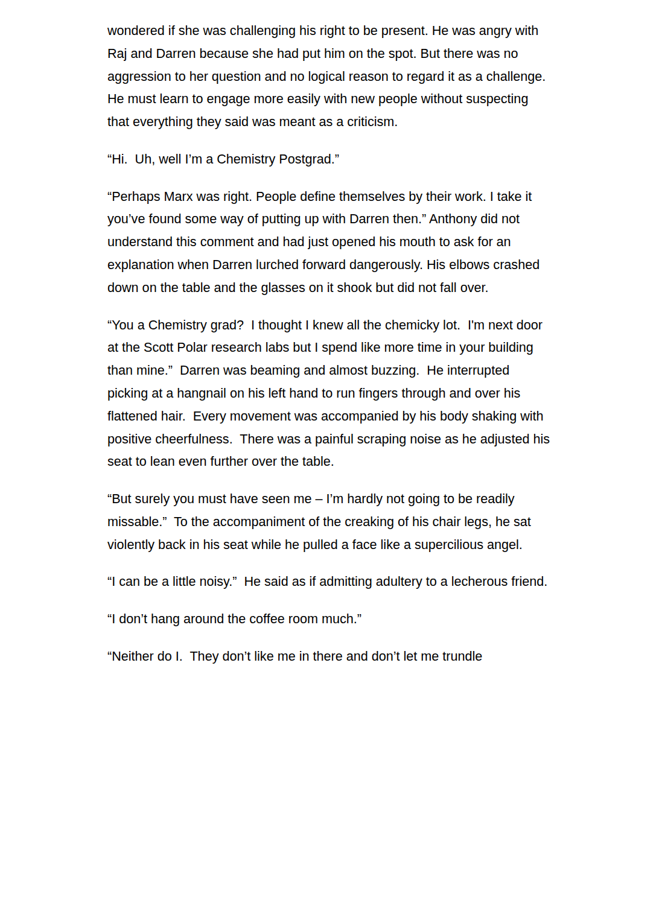wondered if she was challenging his right to be present. He was angry with Raj and Darren because she had put him on the spot. But there was no aggression to her question and no logical reason to regard it as a challenge. He must learn to engage more easily with new people without suspecting that everything they said was meant as a criticism.
“Hi. Uh, well I’m a Chemistry Postgrad.”
“Perhaps Marx was right. People define themselves by their work. I take it you’ve found some way of putting up with Darren then.” Anthony did not understand this comment and had just opened his mouth to ask for an explanation when Darren lurched forward dangerously. His elbows crashed down on the table and the glasses on it shook but did not fall over.
“You a Chemistry grad? I thought I knew all the chemicky lot. I'm next door at the Scott Polar research labs but I spend like more time in your building than mine.” Darren was beaming and almost buzzing. He interrupted picking at a hangnail on his left hand to run fingers through and over his flattened hair. Every movement was accompanied by his body shaking with positive cheerfulness. There was a painful scraping noise as he adjusted his seat to lean even further over the table.
“But surely you must have seen me – I’m hardly not going to be readily missable.” To the accompaniment of the creaking of his chair legs, he sat violently back in his seat while he pulled a face like a supercilious angel.
“I can be a little noisy.” He said as if admitting adultery to a lecherous friend.
“I don’t hang around the coffee room much.”
“Neither do I. They don’t like me in there and don’t let me trundle